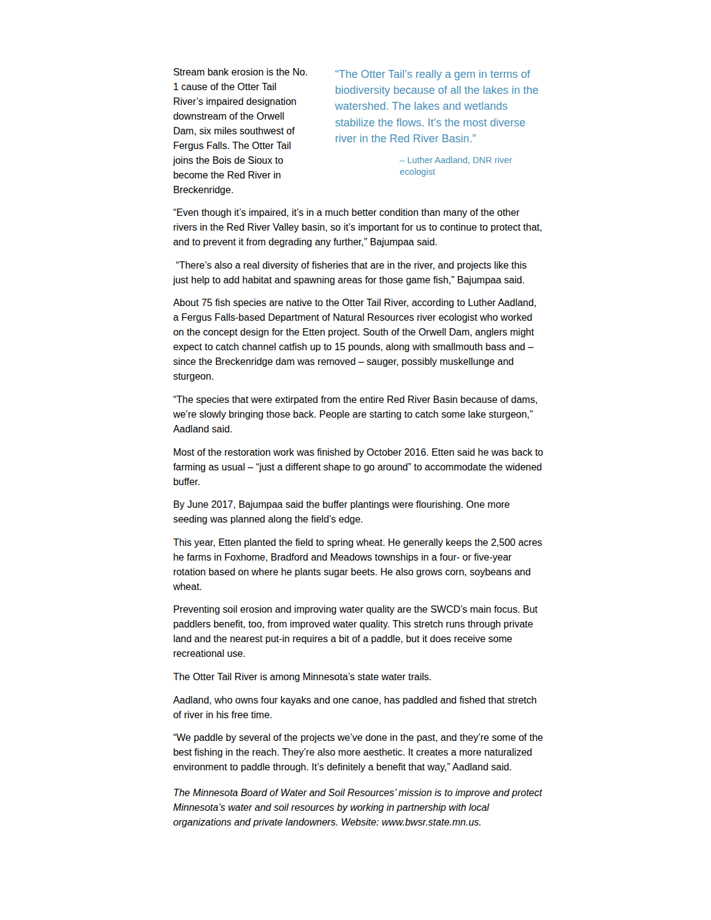“The Otter Tail’s really a gem in terms of biodiversity because of all the lakes in the watershed. The lakes and wetlands stabilize the flows. It’s the most diverse river in the Red River Basin.”
– Luther Aadland, DNR river ecologist
Stream bank erosion is the No. 1 cause of the Otter Tail River’s impaired designation downstream of the Orwell Dam, six miles southwest of Fergus Falls. The Otter Tail joins the Bois de Sioux to become the Red River in Breckenridge.
“Even though it’s impaired, it’s in a much better condition than many of the other rivers in the Red River Valley basin, so it’s important for us to continue to protect that, and to prevent it from degrading any further,” Bajumpaa said.
“There’s also a real diversity of fisheries that are in the river, and projects like this just help to add habitat and spawning areas for those game fish,” Bajumpaa said.
About 75 fish species are native to the Otter Tail River, according to Luther Aadland, a Fergus Falls-based Department of Natural Resources river ecologist who worked on the concept design for the Etten project. South of the Orwell Dam, anglers might expect to catch channel catfish up to 15 pounds, along with smallmouth bass and – since the Breckenridge dam was removed – sauger, possibly muskellunge and sturgeon.
“The species that were extirpated from the entire Red River Basin because of dams, we’re slowly bringing those back. People are starting to catch some lake sturgeon,” Aadland said.
Most of the restoration work was finished by October 2016. Etten said he was back to farming as usual – “just a different shape to go around” to accommodate the widened buffer.
By June 2017, Bajumpaa said the buffer plantings were flourishing. One more seeding was planned along the field’s edge.
This year, Etten planted the field to spring wheat. He generally keeps the 2,500 acres he farms in Foxhome, Bradford and Meadows townships in a four- or five-year rotation based on where he plants sugar beets. He also grows corn, soybeans and wheat.
Preventing soil erosion and improving water quality are the SWCD’s main focus. But paddlers benefit, too, from improved water quality. This stretch runs through private land and the nearest put-in requires a bit of a paddle, but it does receive some recreational use.
The Otter Tail River is among Minnesota’s state water trails.
Aadland, who owns four kayaks and one canoe, has paddled and fished that stretch of river in his free time.
“We paddle by several of the projects we’ve done in the past, and they’re some of the best fishing in the reach. They’re also more aesthetic. It creates a more naturalized environment to paddle through. It’s definitely a benefit that way,” Aadland said.
The Minnesota Board of Water and Soil Resources’ mission is to improve and protect Minnesota’s water and soil resources by working in partnership with local organizations and private landowners. Website: www.bwsr.state.mn.us.